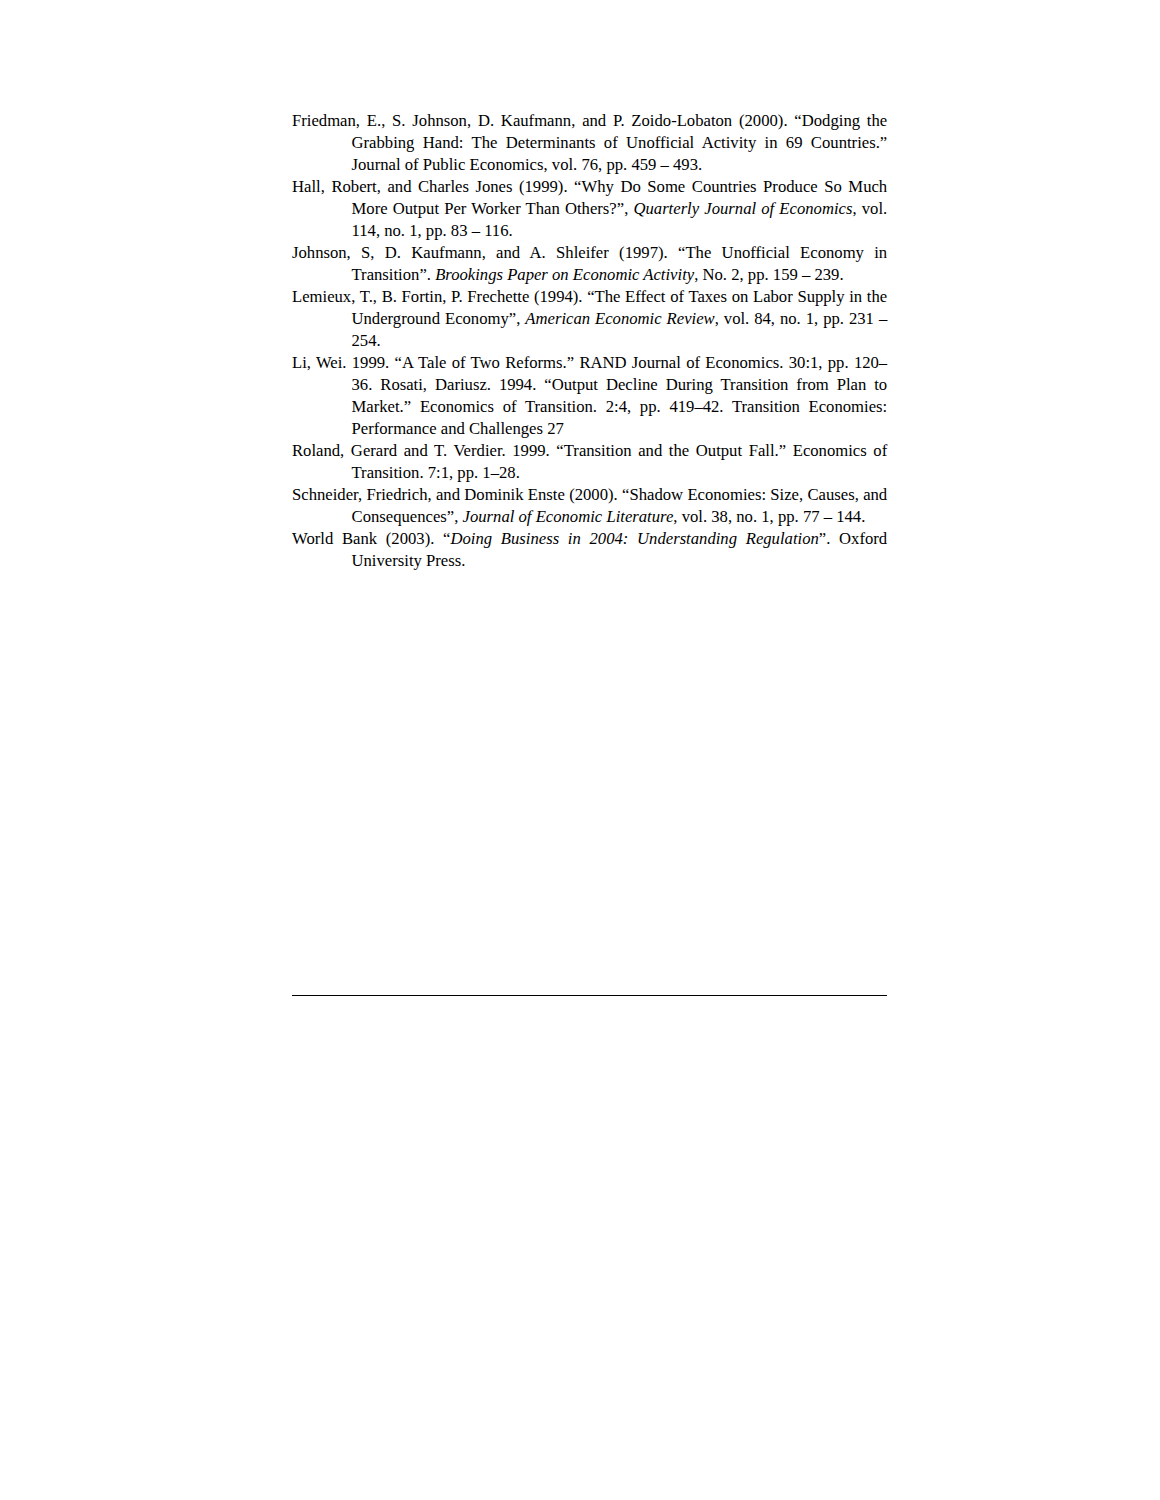Friedman, E., S. Johnson, D. Kaufmann, and P. Zoido-Lobaton (2000). “Dodging the Grabbing Hand: The Determinants of Unofficial Activity in 69 Countries.” Journal of Public Economics, vol. 76, pp. 459 – 493.
Hall, Robert, and Charles Jones (1999). “Why Do Some Countries Produce So Much More Output Per Worker Than Others?”, Quarterly Journal of Economics, vol. 114, no. 1, pp. 83 – 116.
Johnson, S, D. Kaufmann, and A. Shleifer (1997). “The Unofficial Economy in Transition”. Brookings Paper on Economic Activity, No. 2, pp. 159 – 239.
Lemieux, T., B. Fortin, P. Frechette (1994). “The Effect of Taxes on Labor Supply in the Underground Economy”, American Economic Review, vol. 84, no. 1, pp. 231 – 254.
Li, Wei. 1999. “A Tale of Two Reforms.” RAND Journal of Economics. 30:1, pp. 120–36. Rosati, Dariusz. 1994. “Output Decline During Transition from Plan to Market.” Economics of Transition. 2:4, pp. 419–42. Transition Economies: Performance and Challenges 27
Roland, Gerard and T. Verdier. 1999. “Transition and the Output Fall.” Economics of Transition. 7:1, pp. 1–28.
Schneider, Friedrich, and Dominik Enste (2000). “Shadow Economies: Size, Causes, and Consequences”, Journal of Economic Literature, vol. 38, no. 1, pp. 77 – 144.
World Bank (2003). “Doing Business in 2004: Understanding Regulation”. Oxford University Press.